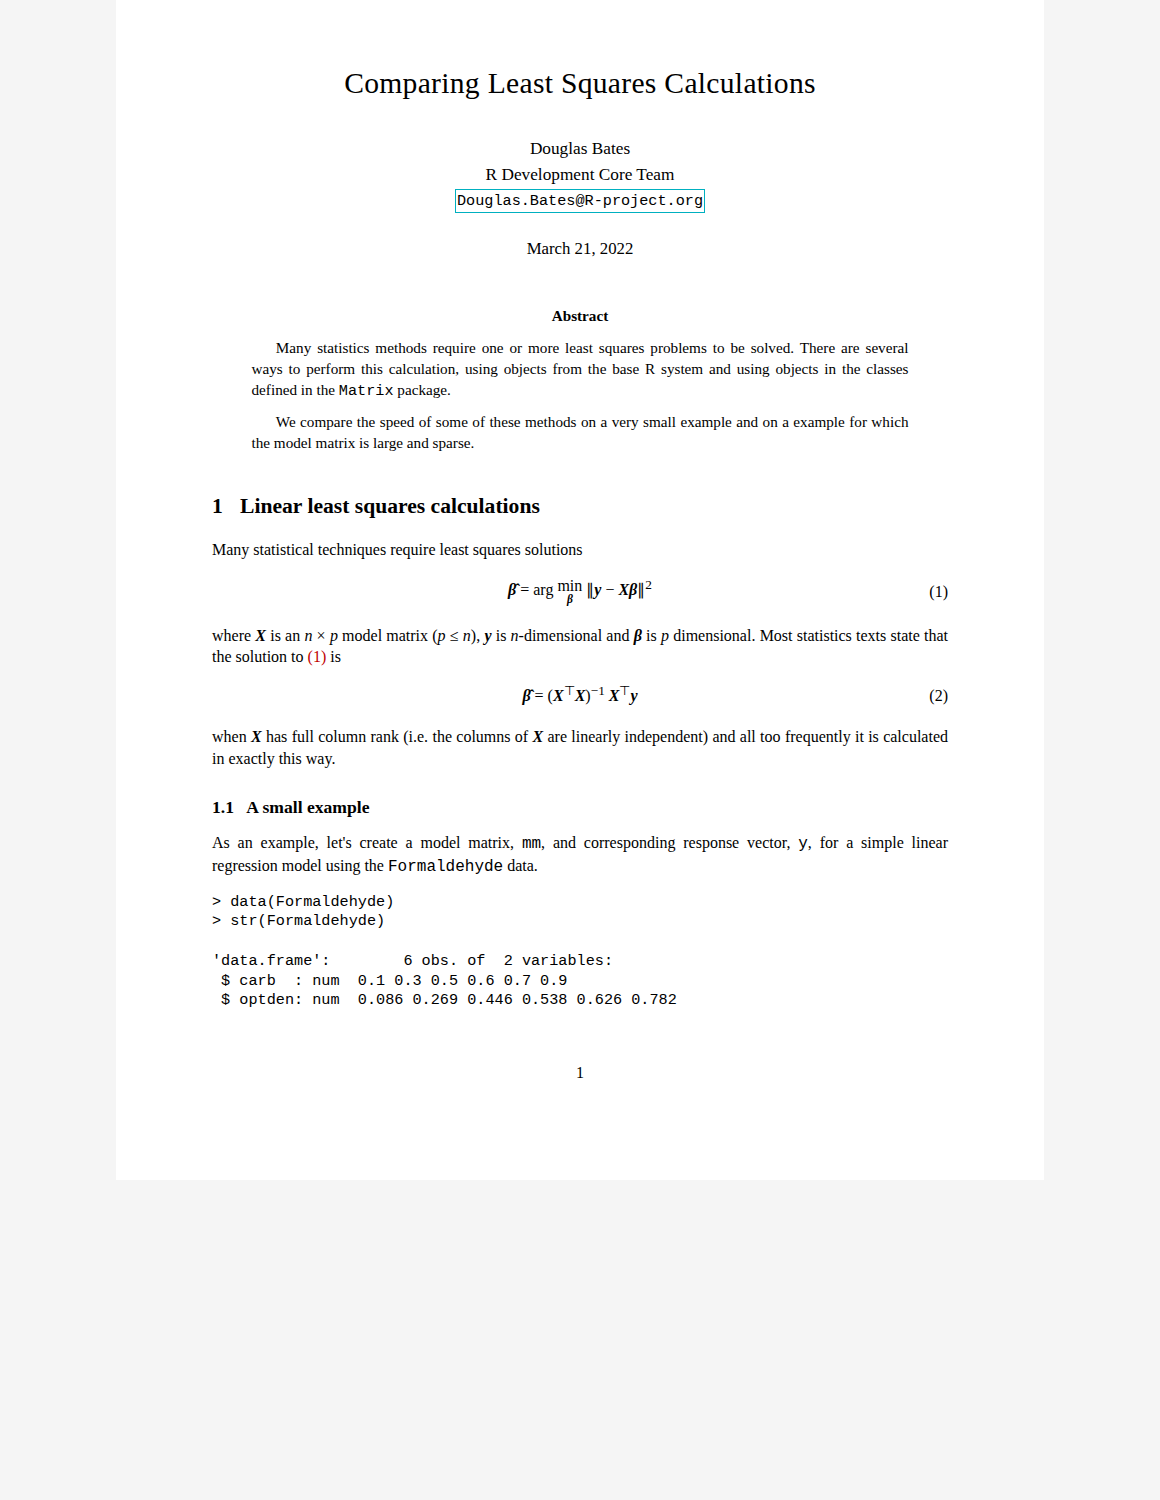Comparing Least Squares Calculations
Douglas Bates
R Development Core Team
Douglas.Bates@R-project.org
March 21, 2022
Abstract
Many statistics methods require one or more least squares problems to be solved. There are several ways to perform this calculation, using objects from the base R system and using objects in the classes defined in the Matrix package.
We compare the speed of some of these methods on a very small example and on a example for which the model matrix is large and sparse.
1 Linear least squares calculations
Many statistical techniques require least squares solutions
β̂ = arg minβ ∥y − Xβ∥2 (1)
where X is an n × p model matrix (p ≤ n), y is n-dimensional and β is p dimensional. Most statistics texts state that the solution to (1) is
β̂ = (X⊤X)−1 X⊤y (2)
when X has full column rank (i.e. the columns of X are linearly independent) and all too frequently it is calculated in exactly this way.
1.1 A small example
As an example, let's create a model matrix, mm, and corresponding response vector, y, for a simple linear regression model using the Formaldehyde data.
> data(Formaldehyde)
> str(Formaldehyde)

'data.frame':        6 obs. of  2 variables:
 $ carb  : num  0.1 0.3 0.5 0.6 0.7 0.9
 $ optden: num  0.086 0.269 0.446 0.538 0.626 0.782
1